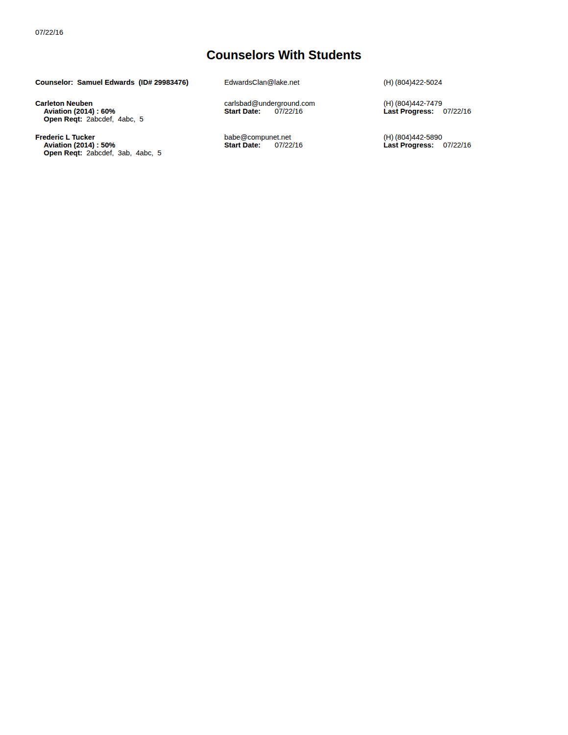07/22/16
Counselors With Students
| Counselor: Samuel Edwards (ID# 29983476) | EdwardsClan@lake.net | (H) (804)422-5024 |
| Carleton Neuben | carlsbad@underground.com | (H) (804)442-7479 |
| Aviation (2014) : 60% | Start Date: 07/22/16 | Last Progress: 07/22/16 |
| Open Reqt: 2abcdef, 4abc, 5 | | |
| Frederic L Tucker | babe@compunet.net | (H) (804)442-5890 |
| Aviation (2014) : 50% | Start Date: 07/22/16 | Last Progress: 07/22/16 |
| Open Reqt: 2abcdef, 3ab, 4abc, 5 | | |